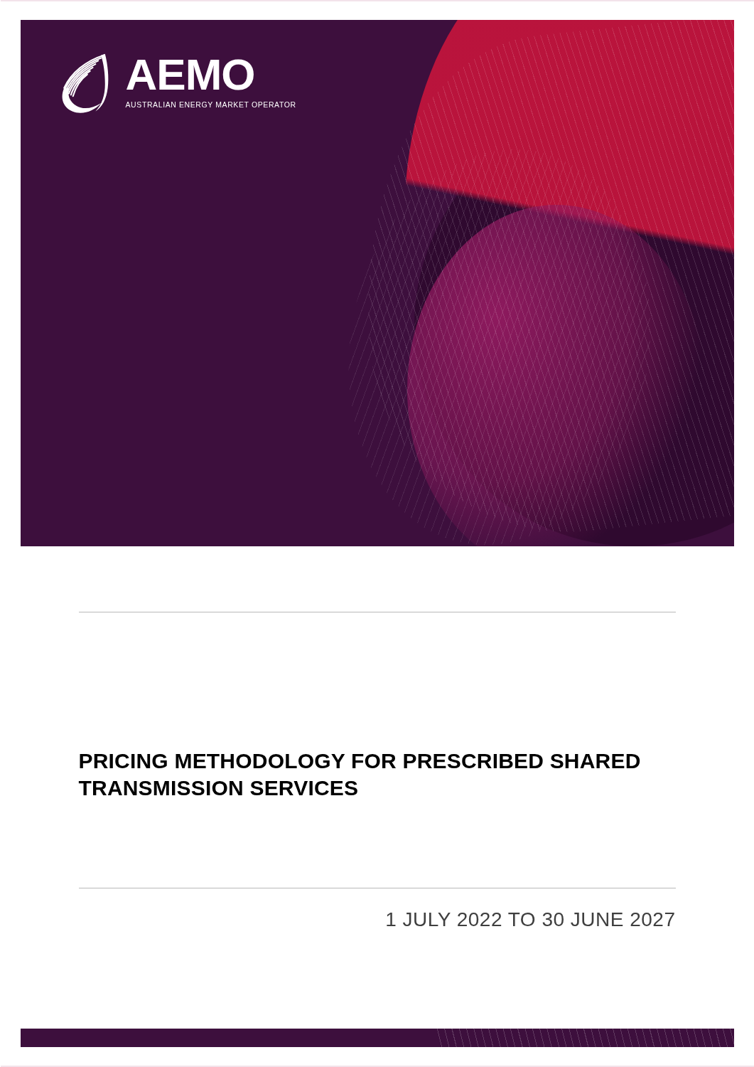AEMO
AUSTRALIAN ENERGY MARKET OPERATOR
Pricing Methodology for Prescribed Shared Transmission Services
1 July 2022 to 30 June 2027